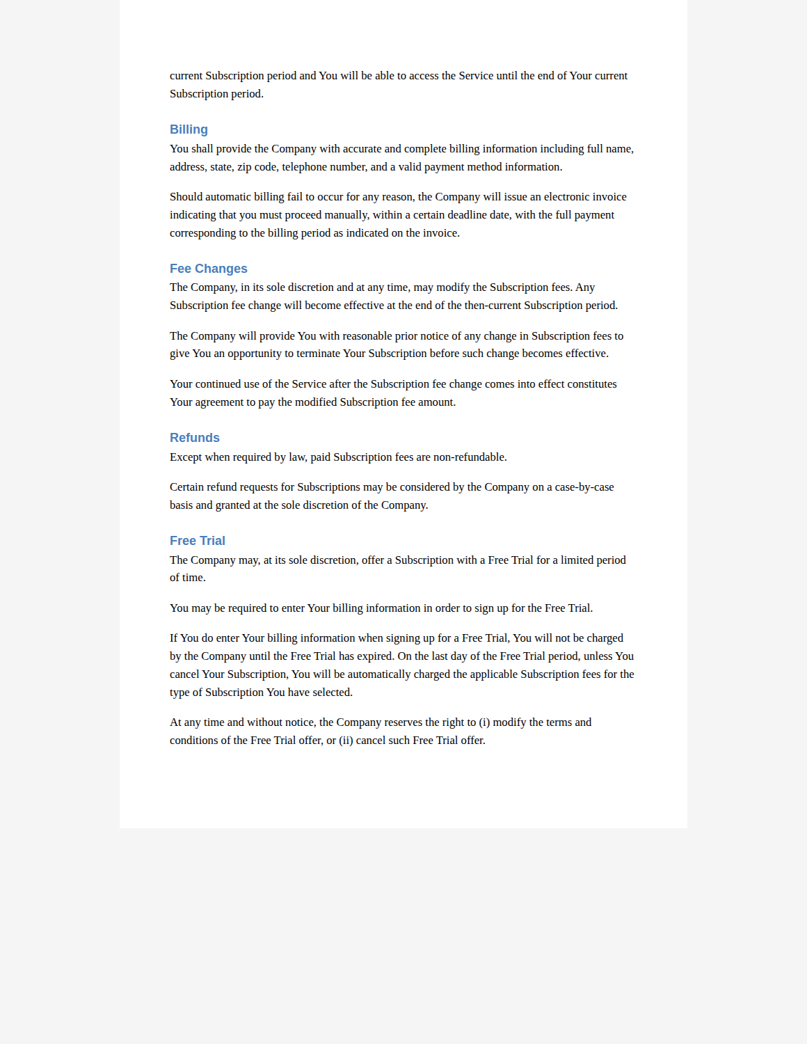current Subscription period and You will be able to access the Service until the end of Your current Subscription period.
Billing
You shall provide the Company with accurate and complete billing information including full name, address, state, zip code, telephone number, and a valid payment method information.
Should automatic billing fail to occur for any reason, the Company will issue an electronic invoice indicating that you must proceed manually, within a certain deadline date, with the full payment corresponding to the billing period as indicated on the invoice.
Fee Changes
The Company, in its sole discretion and at any time, may modify the Subscription fees. Any Subscription fee change will become effective at the end of the then-current Subscription period.
The Company will provide You with reasonable prior notice of any change in Subscription fees to give You an opportunity to terminate Your Subscription before such change becomes effective.
Your continued use of the Service after the Subscription fee change comes into effect constitutes Your agreement to pay the modified Subscription fee amount.
Refunds
Except when required by law, paid Subscription fees are non-refundable.
Certain refund requests for Subscriptions may be considered by the Company on a case-by-case basis and granted at the sole discretion of the Company.
Free Trial
The Company may, at its sole discretion, offer a Subscription with a Free Trial for a limited period of time.
You may be required to enter Your billing information in order to sign up for the Free Trial.
If You do enter Your billing information when signing up for a Free Trial, You will not be charged by the Company until the Free Trial has expired. On the last day of the Free Trial period, unless You cancel Your Subscription, You will be automatically charged the applicable Subscription fees for the type of Subscription You have selected.
At any time and without notice, the Company reserves the right to (i) modify the terms and conditions of the Free Trial offer, or (ii) cancel such Free Trial offer.